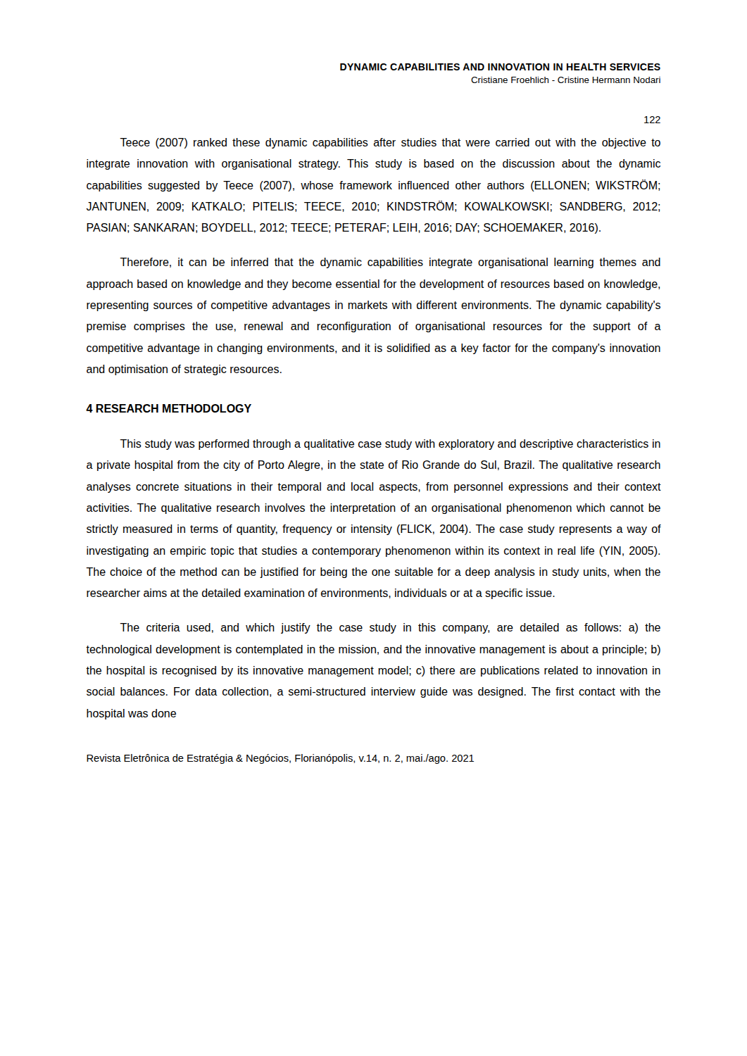DYNAMIC CAPABILITIES AND INNOVATION IN HEALTH SERVICES
Cristiane Froehlich - Cristine Hermann Nodari
122
Teece (2007) ranked these dynamic capabilities after studies that were carried out with the objective to integrate innovation with organisational strategy. This study is based on the discussion about the dynamic capabilities suggested by Teece (2007), whose framework influenced other authors (ELLONEN; WIKSTRÖM; JANTUNEN, 2009; KATKALO; PITELIS; TEECE, 2010; KINDSTRÖM; KOWALKOWSKI; SANDBERG, 2012; PASIAN; SANKARAN; BOYDELL, 2012; TEECE; PETERAF; LEIH, 2016; DAY; SCHOEMAKER, 2016).
Therefore, it can be inferred that the dynamic capabilities integrate organisational learning themes and approach based on knowledge and they become essential for the development of resources based on knowledge, representing sources of competitive advantages in markets with different environments. The dynamic capability's premise comprises the use, renewal and reconfiguration of organisational resources for the support of a competitive advantage in changing environments, and it is solidified as a key factor for the company's innovation and optimisation of strategic resources.
4 RESEARCH METHODOLOGY
This study was performed through a qualitative case study with exploratory and descriptive characteristics in a private hospital from the city of Porto Alegre, in the state of Rio Grande do Sul, Brazil. The qualitative research analyses concrete situations in their temporal and local aspects, from personnel expressions and their context activities. The qualitative research involves the interpretation of an organisational phenomenon which cannot be strictly measured in terms of quantity, frequency or intensity (FLICK, 2004). The case study represents a way of investigating an empiric topic that studies a contemporary phenomenon within its context in real life (YIN, 2005). The choice of the method can be justified for being the one suitable for a deep analysis in study units, when the researcher aims at the detailed examination of environments, individuals or at a specific issue.
The criteria used, and which justify the case study in this company, are detailed as follows: a) the technological development is contemplated in the mission, and the innovative management is about a principle; b) the hospital is recognised by its innovative management model; c) there are publications related to innovation in social balances. For data collection, a semi-structured interview guide was designed. The first contact with the hospital was done
Revista Eletrônica de Estratégia & Negócios, Florianópolis, v.14, n. 2, mai./ago. 2021